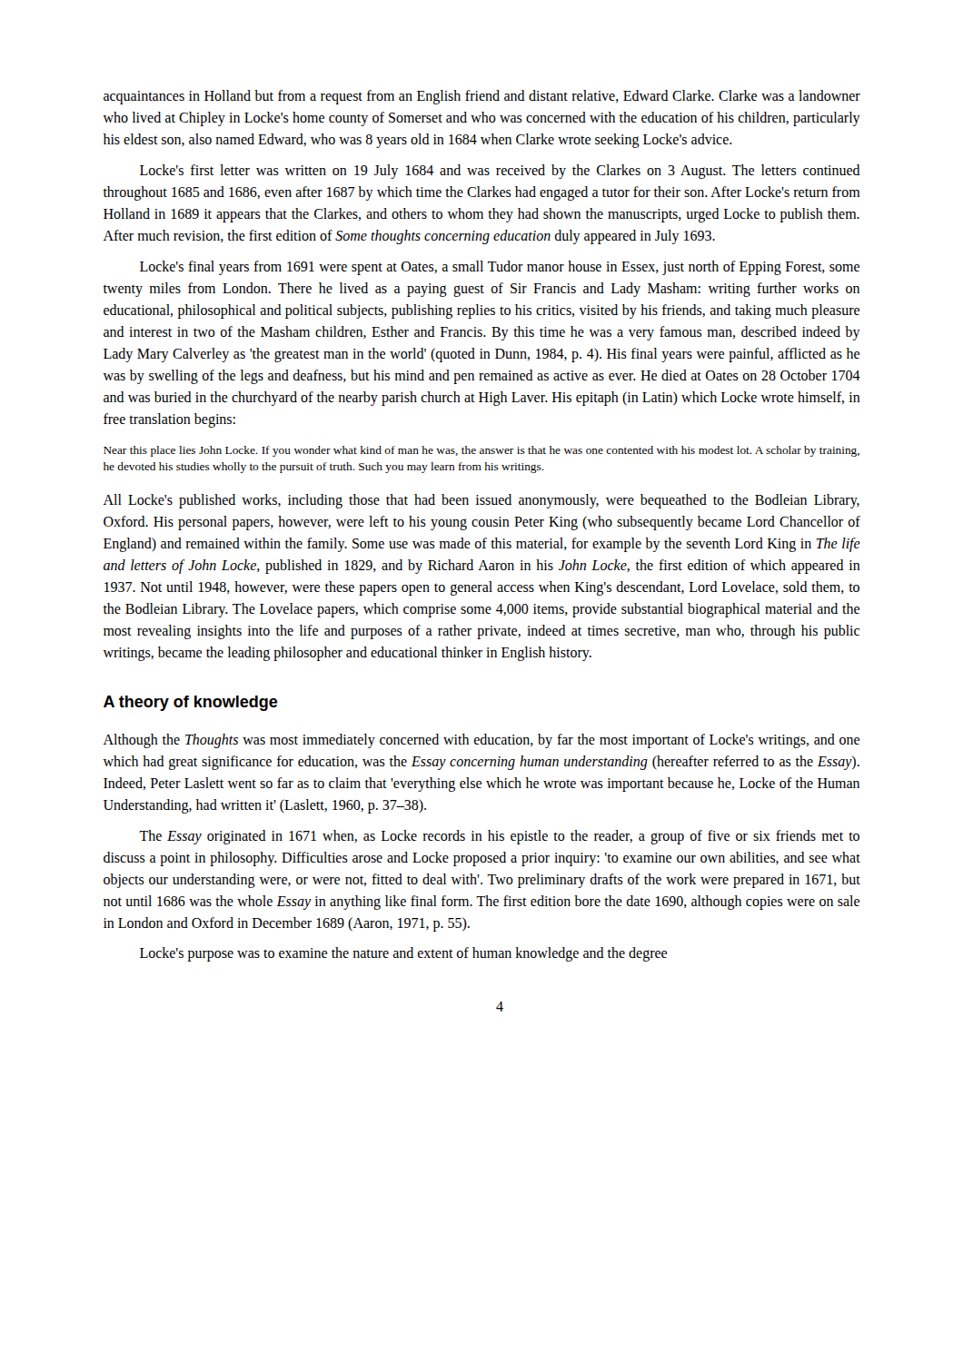acquaintances in Holland but from a request from an English friend and distant relative, Edward Clarke. Clarke was a landowner who lived at Chipley in Locke's home county of Somerset and who was concerned with the education of his children, particularly his eldest son, also named Edward, who was 8 years old in 1684 when Clarke wrote seeking Locke's advice.
Locke's first letter was written on 19 July 1684 and was received by the Clarkes on 3 August. The letters continued throughout 1685 and 1686, even after 1687 by which time the Clarkes had engaged a tutor for their son. After Locke's return from Holland in 1689 it appears that the Clarkes, and others to whom they had shown the manuscripts, urged Locke to publish them. After much revision, the first edition of Some thoughts concerning education duly appeared in July 1693.
Locke's final years from 1691 were spent at Oates, a small Tudor manor house in Essex, just north of Epping Forest, some twenty miles from London. There he lived as a paying guest of Sir Francis and Lady Masham: writing further works on educational, philosophical and political subjects, publishing replies to his critics, visited by his friends, and taking much pleasure and interest in two of the Masham children, Esther and Francis. By this time he was a very famous man, described indeed by Lady Mary Calverley as 'the greatest man in the world' (quoted in Dunn, 1984, p. 4). His final years were painful, afflicted as he was by swelling of the legs and deafness, but his mind and pen remained as active as ever. He died at Oates on 28 October 1704 and was buried in the churchyard of the nearby parish church at High Laver. His epitaph (in Latin) which Locke wrote himself, in free translation begins:
Near this place lies John Locke. If you wonder what kind of man he was, the answer is that he was one contented with his modest lot. A scholar by training, he devoted his studies wholly to the pursuit of truth. Such you may learn from his writings.
All Locke's published works, including those that had been issued anonymously, were bequeathed to the Bodleian Library, Oxford. His personal papers, however, were left to his young cousin Peter King (who subsequently became Lord Chancellor of England) and remained within the family. Some use was made of this material, for example by the seventh Lord King in The life and letters of John Locke, published in 1829, and by Richard Aaron in his John Locke, the first edition of which appeared in 1937. Not until 1948, however, were these papers open to general access when King's descendant, Lord Lovelace, sold them, to the Bodleian Library. The Lovelace papers, which comprise some 4,000 items, provide substantial biographical material and the most revealing insights into the life and purposes of a rather private, indeed at times secretive, man who, through his public writings, became the leading philosopher and educational thinker in English history.
A theory of knowledge
Although the Thoughts was most immediately concerned with education, by far the most important of Locke's writings, and one which had great significance for education, was the Essay concerning human understanding (hereafter referred to as the Essay). Indeed, Peter Laslett went so far as to claim that 'everything else which he wrote was important because he, Locke of the Human Understanding, had written it' (Laslett, 1960, p. 37–38).
The Essay originated in 1671 when, as Locke records in his epistle to the reader, a group of five or six friends met to discuss a point in philosophy. Difficulties arose and Locke proposed a prior inquiry: 'to examine our own abilities, and see what objects our understanding were, or were not, fitted to deal with'. Two preliminary drafts of the work were prepared in 1671, but not until 1686 was the whole Essay in anything like final form. The first edition bore the date 1690, although copies were on sale in London and Oxford in December 1689 (Aaron, 1971, p. 55).
Locke's purpose was to examine the nature and extent of human knowledge and the degree
4